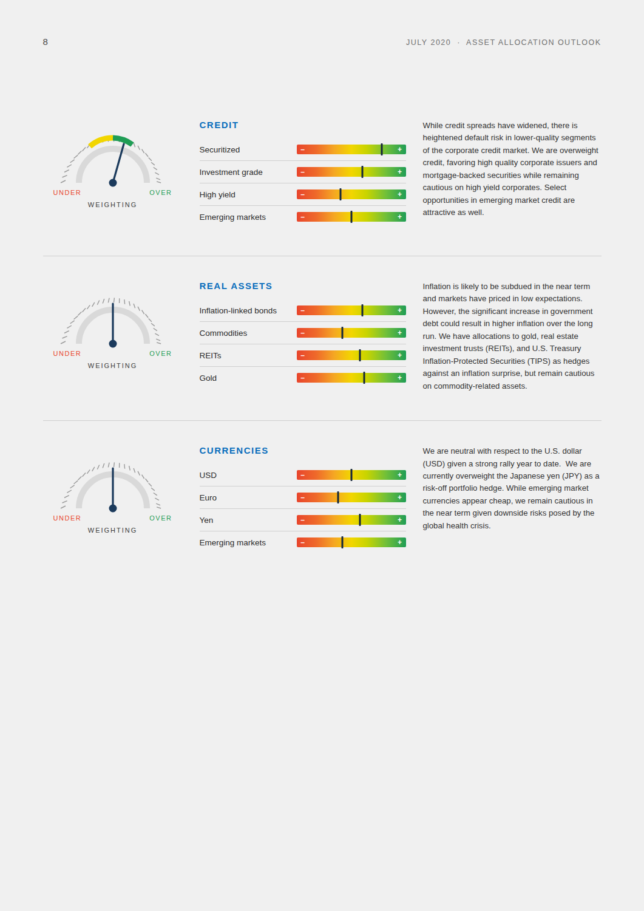8
July 2020 · Asset Allocation Outlook
UNDER OVER
WEIGHTING
CREDIT
Securitized –+
Investment grade –+
High yield –+
Emerging markets –+
While credit spreads have widened, there is heightened default risk in lower-quality segments of the corporate credit market. We are overweight credit, favoring high quality corporate issuers and mortgage-backed securities while remaining cautious on high yield corporates. Select opportunities in emerging market credit are attractive as well.
UNDER OVER
WEIGHTING
REAL ASSETS
Inflation-linked bonds –+
Commodities –+
REITs –+
Gold –+
Inflation is likely to be subdued in the near term and markets have priced in low expectations. However, the significant increase in government debt could result in higher inflation over the long run. We have allocations to gold, real estate investment trusts (REITs), and U.S. Treasury Inflation-Protected Securities (TIPS) as hedges against an inflation surprise, but remain cautious on commodity-related assets.
UNDER OVER
WEIGHTING
CURRENCIES
USD –+
Euro –+
Yen –+
Emerging markets –+
We are neutral with respect to the U.S. dollar (USD) given a strong rally year to date. We are currently overweight the Japanese yen (JPY) as a risk-off portfolio hedge. While emerging market currencies appear cheap, we remain cautious in the near term given downside risks posed by the global health crisis.